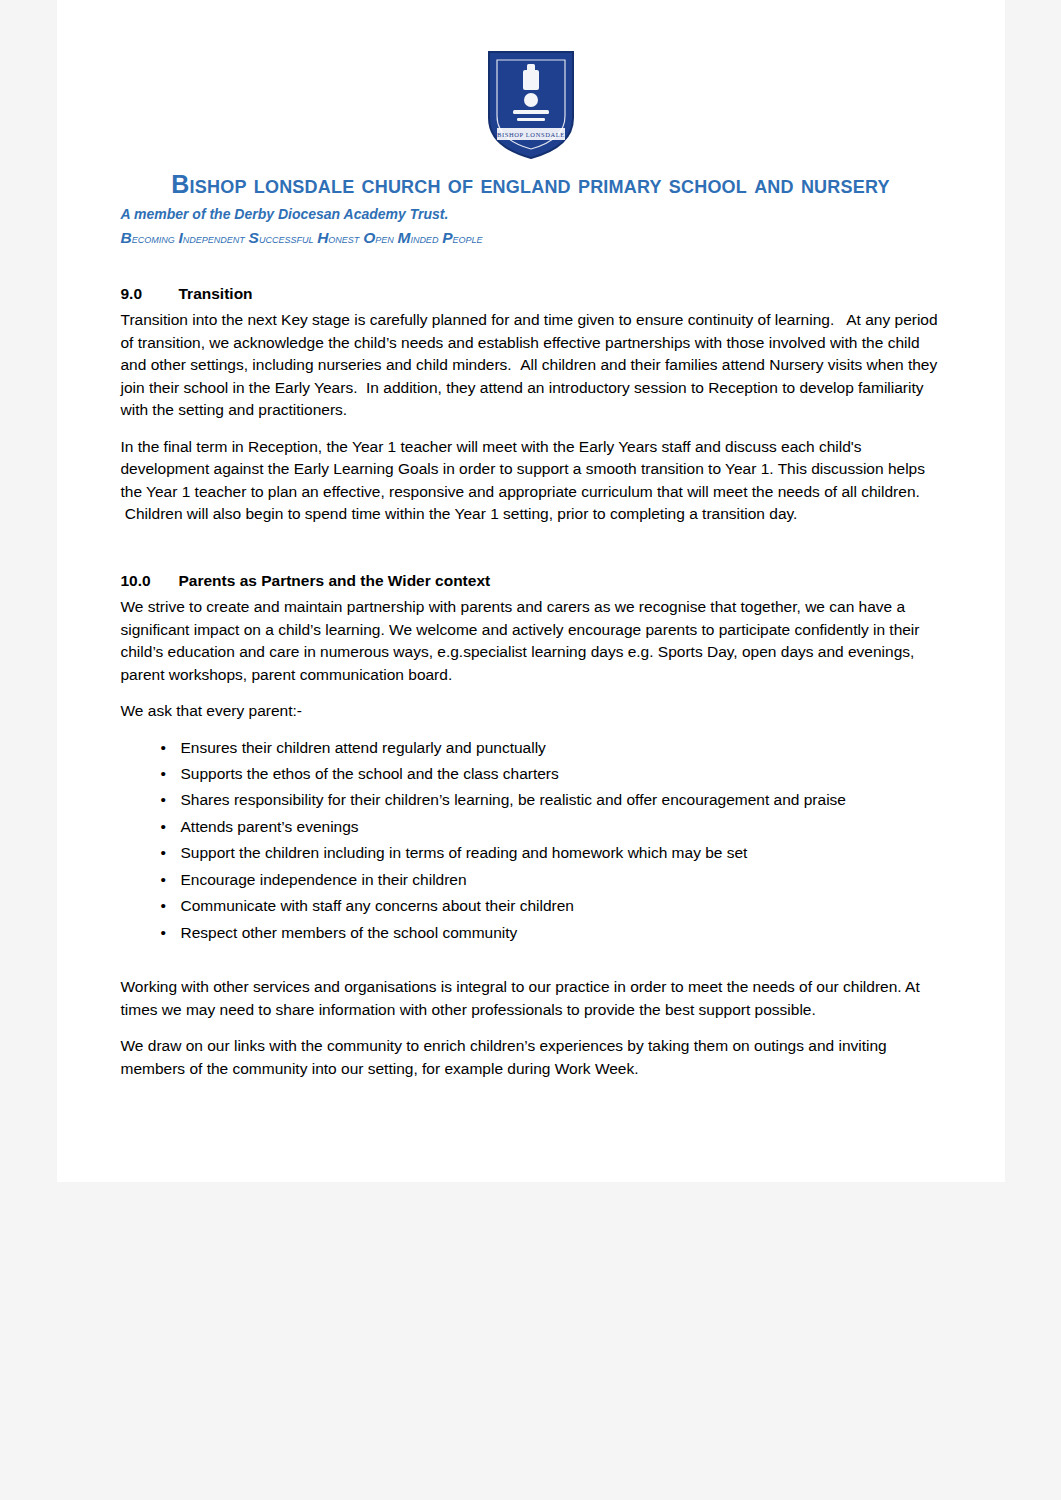BISHOP LONSDALE
Bishop Lonsdale Church of England Primary School and Nursery
A member of the Derby Diocesan Academy Trust.
Becoming Independent Successful Honest Open Minded People
9.0 Transition
Transition into the next Key stage is carefully planned for and time given to ensure continuity of learning. At any period of transition, we acknowledge the child’s needs and establish effective partnerships with those involved with the child and other settings, including nurseries and child minders. All children and their families attend Nursery visits when they join their school in the Early Years. In addition, they attend an introductory session to Reception to develop familiarity with the setting and practitioners.
In the final term in Reception, the Year 1 teacher will meet with the Early Years staff and discuss each child's development against the Early Learning Goals in order to support a smooth transition to Year 1. This discussion helps the Year 1 teacher to plan an effective, responsive and appropriate curriculum that will meet the needs of all children. Children will also begin to spend time within the Year 1 setting, prior to completing a transition day.
10.0 Parents as Partners and the Wider context
We strive to create and maintain partnership with parents and carers as we recognise that together, we can have a significant impact on a child’s learning. We welcome and actively encourage parents to participate confidently in their child’s education and care in numerous ways, e.g.specialist learning days e.g. Sports Day, open days and evenings, parent workshops, parent communication board.
We ask that every parent:-
Ensures their children attend regularly and punctually
Supports the ethos of the school and the class charters
Shares responsibility for their children’s learning, be realistic and offer encouragement and praise
Attends parent’s evenings
Support the children including in terms of reading and homework which may be set
Encourage independence in their children
Communicate with staff any concerns about their children
Respect other members of the school community
Working with other services and organisations is integral to our practice in order to meet the needs of our children. At times we may need to share information with other professionals to provide the best support possible.
We draw on our links with the community to enrich children’s experiences by taking them on outings and inviting members of the community into our setting, for example during Work Week.